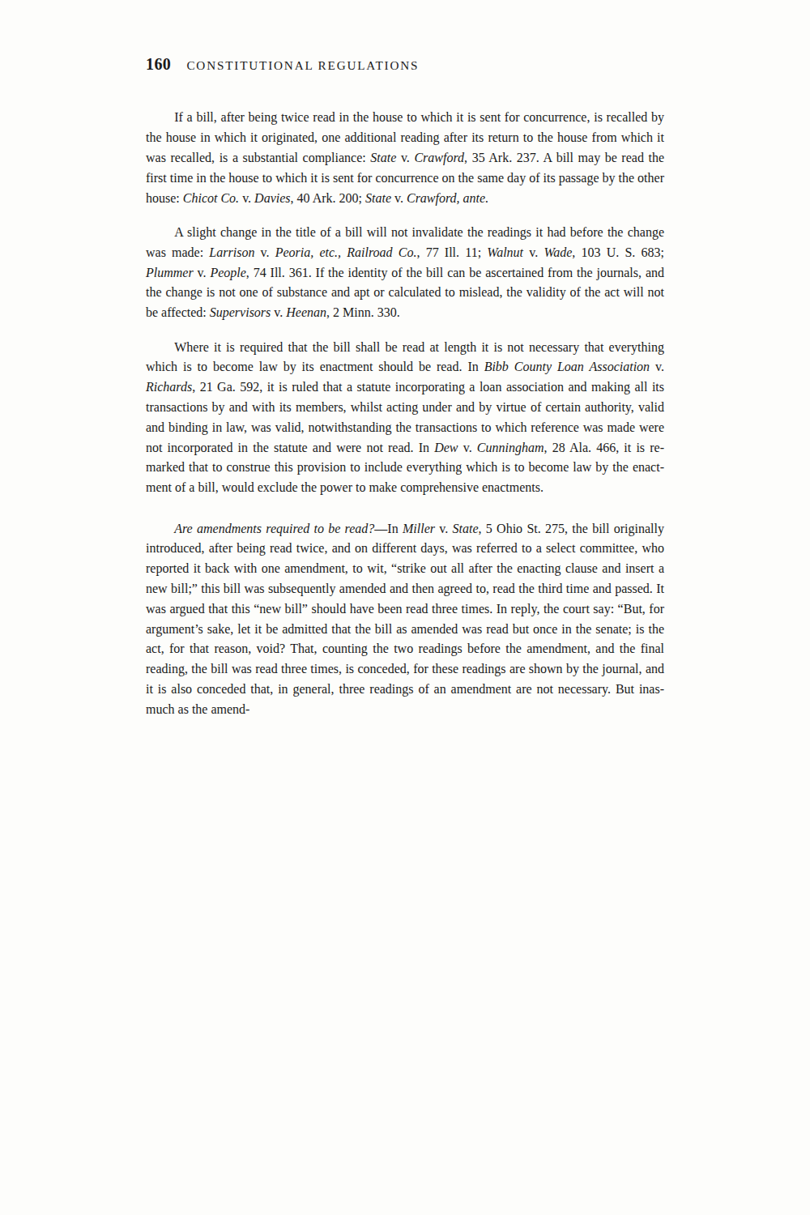160 Constitutional Regulations
If a bill, after being twice read in the house to which it is sent for concurrence, is recalled by the house in which it originated, one additional reading after its return to the house from which it was recalled, is a substantial compliance: State v. Crawford, 35 Ark. 237. A bill may be read the first time in the house to which it is sent for concurrence on the same day of its passage by the other house: Chicot Co. v. Davies, 40 Ark. 200; State v. Crawford, ante.
A slight change in the title of a bill will not invalidate the readings it had before the change was made: Larrison v. Peoria, etc., Railroad Co., 77 Ill. 11; Walnut v. Wade, 103 U. S. 683; Plummer v. People, 74 Ill. 361. If the identity of the bill can be ascertained from the journals, and the change is not one of substance and apt or calculated to mislead, the validity of the act will not be affected: Supervisors v. Heenan, 2 Minn. 330.
Where it is required that the bill shall be read at length it is not necessary that everything which is to become law by its enactment should be read. In Bibb County Loan Association v. Richards, 21 Ga. 592, it is ruled that a statute incorporating a loan association and making all its transactions by and with its members, whilst acting under and by virtue of certain authority, valid and binding in law, was valid, notwithstanding the transactions to which reference was made were not incorporated in the statute and were not read. In Dew v. Cunningham, 28 Ala. 466, it is remarked that to construe this provision to include everything which is to become law by the enactment of a bill, would exclude the power to make comprehensive enactments.
Are amendments required to be read?—In Miller v. State, 5 Ohio St. 275, the bill originally introduced, after being read twice, and on different days, was referred to a select committee, who reported it back with one amendment, to wit, “strike out all after the enacting clause and insert a new bill;” this bill was subsequently amended and then agreed to, read the third time and passed. It was argued that this “new bill” should have been read three times. In reply, the court say: “But, for argument’s sake, let it be admitted that the bill as amended was read but once in the senate; is the act, for that reason, void? That, counting the two readings before the amendment, and the final reading, the bill was read three times, is conceded, for these readings are shown by the journal, and it is also conceded that, in general, three readings of an amendment are not necessary. But inasmuch as the amend-